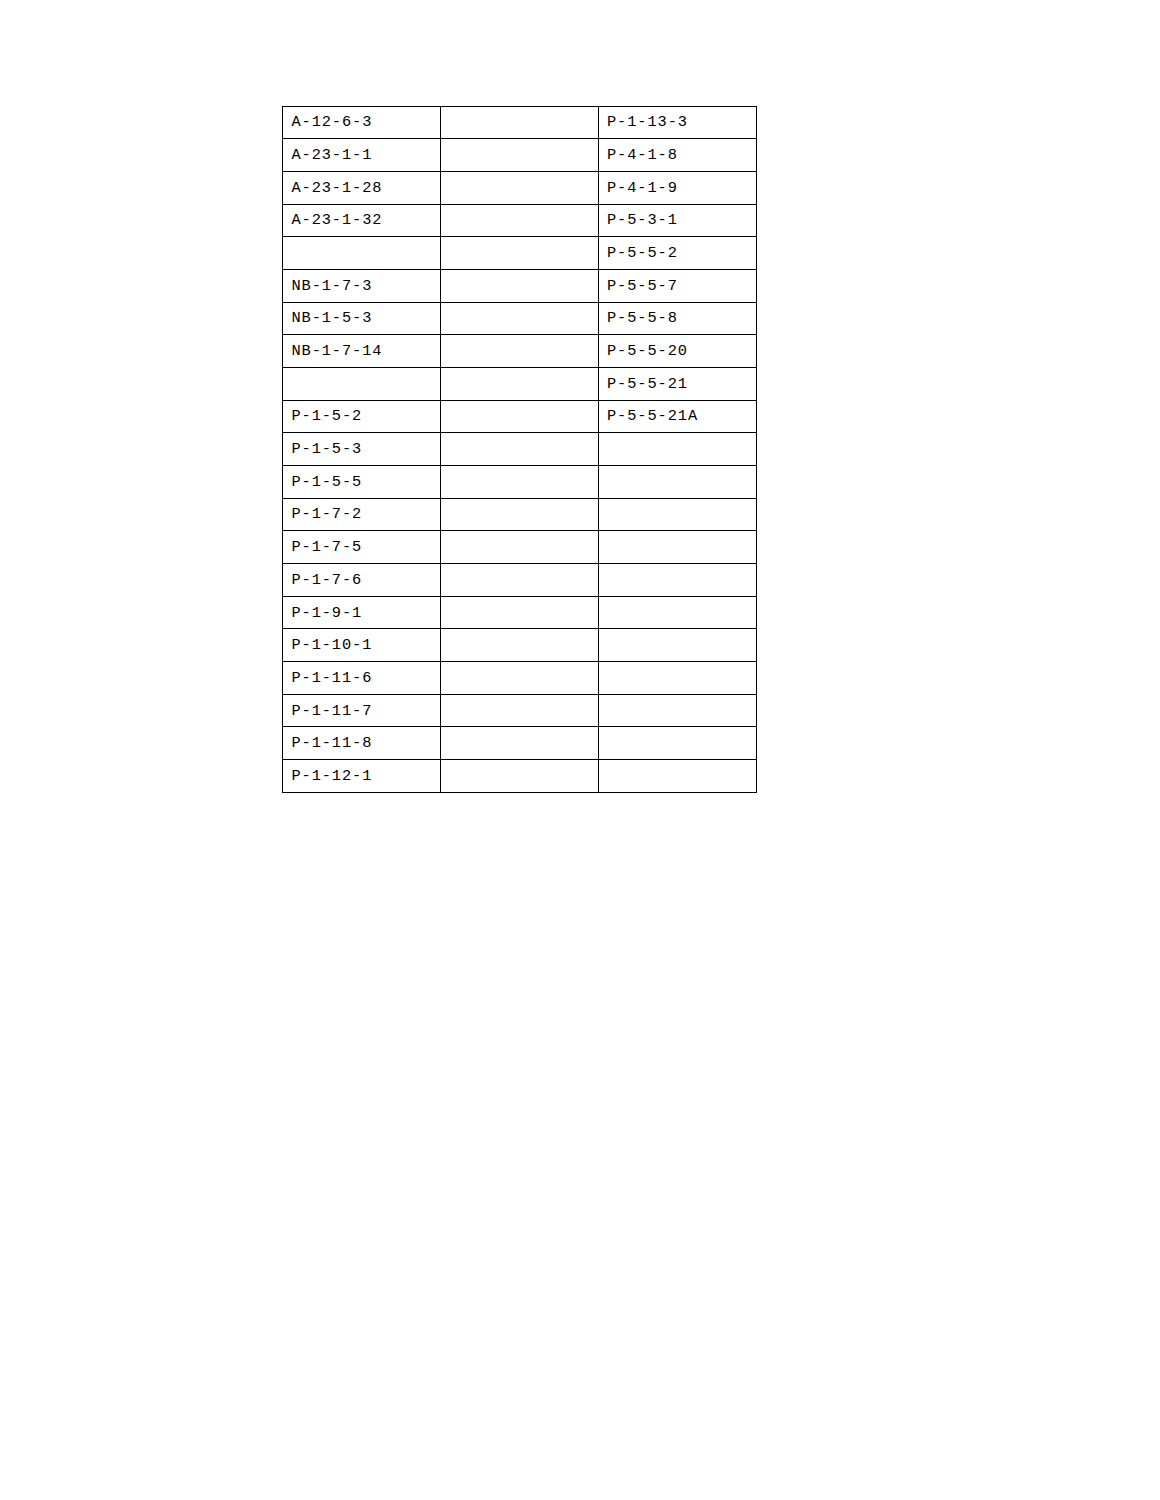| A-12-6-3 | | P-1-13-3 |
| A-23-1-1 | | P-4-1-8 |
| A-23-1-28 | | P-4-1-9 |
| A-23-1-32 | | P-5-3-1 |
| | | P-5-5-2 |
| NB-1-7-3 | | P-5-5-7 |
| NB-1-5-3 | | P-5-5-8 |
| NB-1-7-14 | | P-5-5-20 |
| | | P-5-5-21 |
| P-1-5-2 | | P-5-5-21A |
| P-1-5-3 | | |
| P-1-5-5 | | |
| P-1-7-2 | | |
| P-1-7-5 | | |
| P-1-7-6 | | |
| P-1-9-1 | | |
| P-1-10-1 | | |
| P-1-11-6 | | |
| P-1-11-7 | | |
| P-1-11-8 | | |
| P-1-12-1 | | |